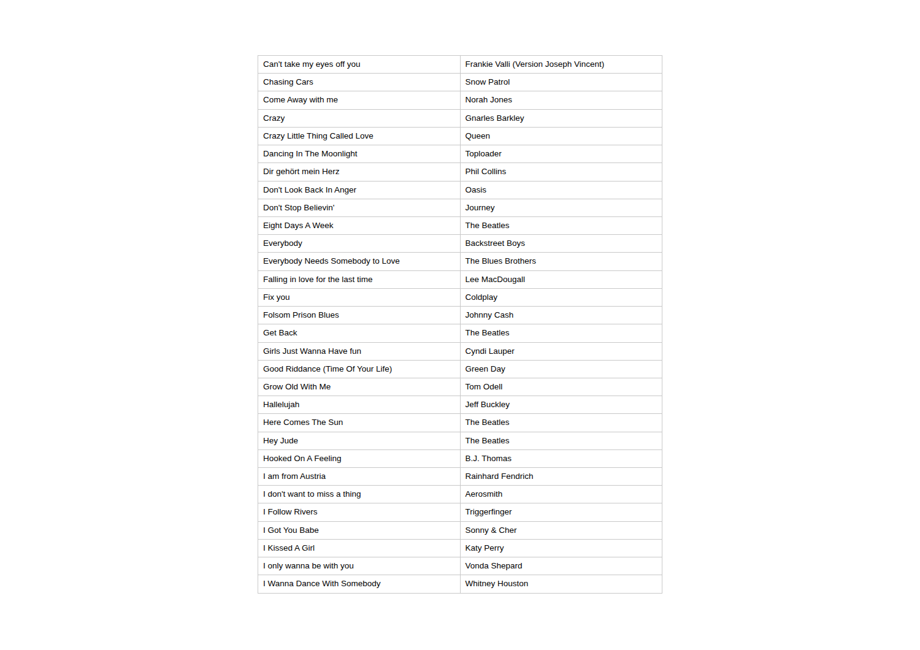| Can't take my eyes off you | Frankie Valli (Version Joseph Vincent) |
| Chasing Cars | Snow Patrol |
| Come Away with me | Norah Jones |
| Crazy | Gnarles Barkley |
| Crazy Little Thing Called Love | Queen |
| Dancing In The Moonlight | Toploader |
| Dir gehört mein Herz | Phil Collins |
| Don't Look Back In Anger | Oasis |
| Don't Stop Believin' | Journey |
| Eight Days A Week | The Beatles |
| Everybody | Backstreet Boys |
| Everybody Needs Somebody to Love | The Blues Brothers |
| Falling in love for the last time | Lee MacDougall |
| Fix you | Coldplay |
| Folsom Prison Blues | Johnny Cash |
| Get Back | The Beatles |
| Girls Just Wanna Have fun | Cyndi Lauper |
| Good Riddance (Time Of Your Life) | Green Day |
| Grow Old With Me | Tom Odell |
| Hallelujah | Jeff Buckley |
| Here Comes The Sun | The Beatles |
| Hey Jude | The Beatles |
| Hooked On A Feeling | B.J. Thomas |
| I am from Austria | Rainhard Fendrich |
| I don't want to miss a thing | Aerosmith |
| I Follow Rivers | Triggerfinger |
| I Got You Babe | Sonny & Cher |
| I Kissed A Girl | Katy Perry |
| I only wanna be with you | Vonda Shepard |
| I Wanna Dance With Somebody | Whitney Houston |